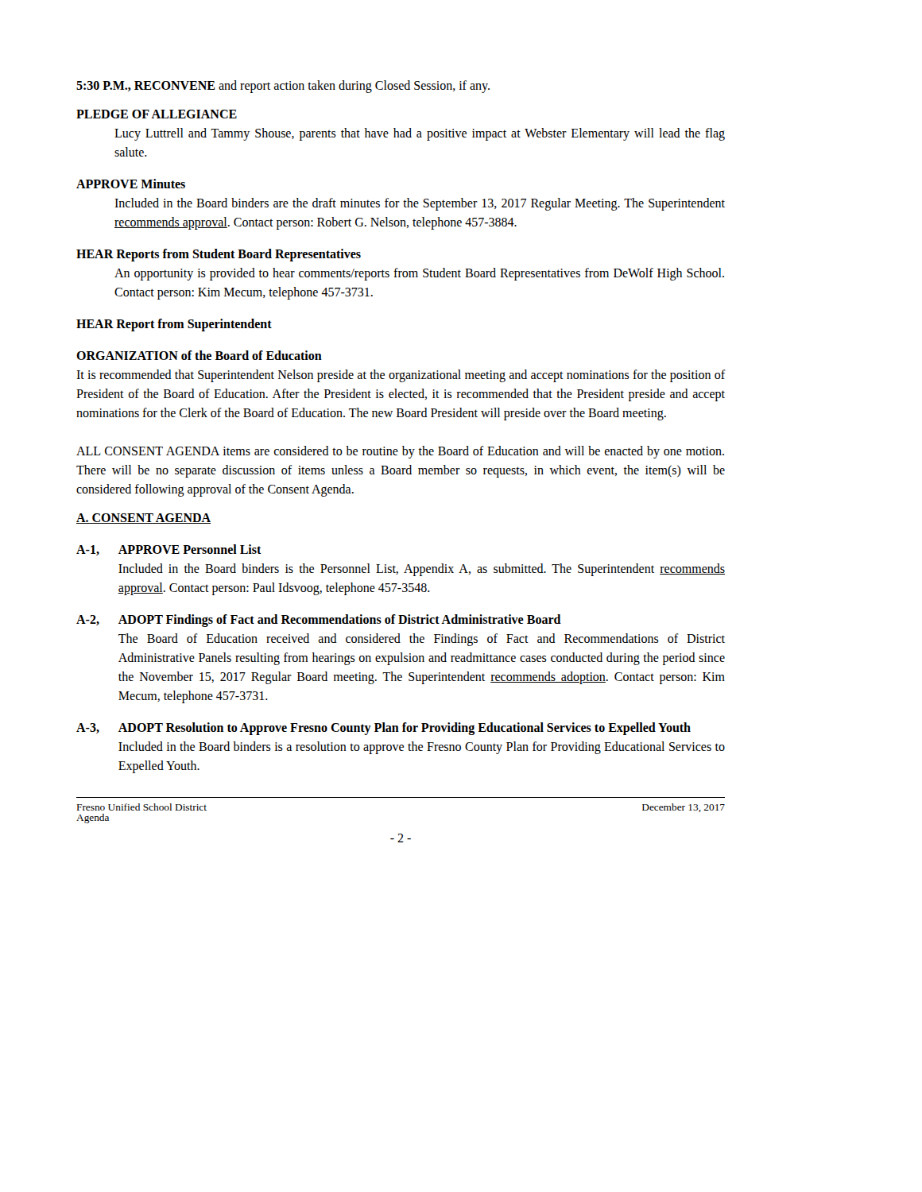5:30 P.M., RECONVENE and report action taken during Closed Session, if any.
PLEDGE OF ALLEGIANCE
Lucy Luttrell and Tammy Shouse, parents that have had a positive impact at Webster Elementary will lead the flag salute.
APPROVE Minutes
Included in the Board binders are the draft minutes for the September 13, 2017 Regular Meeting. The Superintendent recommends approval. Contact person: Robert G. Nelson, telephone 457-3884.
HEAR Reports from Student Board Representatives
An opportunity is provided to hear comments/reports from Student Board Representatives from DeWolf High School. Contact person: Kim Mecum, telephone 457-3731.
HEAR Report from Superintendent
ORGANIZATION of the Board of Education
It is recommended that Superintendent Nelson preside at the organizational meeting and accept nominations for the position of President of the Board of Education. After the President is elected, it is recommended that the President preside and accept nominations for the Clerk of the Board of Education. The new Board President will preside over the Board meeting.
ALL CONSENT AGENDA items are considered to be routine by the Board of Education and will be enacted by one motion. There will be no separate discussion of items unless a Board member so requests, in which event, the item(s) will be considered following approval of the Consent Agenda.
A. CONSENT AGENDA
A-1, APPROVE Personnel List
Included in the Board binders is the Personnel List, Appendix A, as submitted. The Superintendent recommends approval. Contact person: Paul Idsvoog, telephone 457-3548.
A-2, ADOPT Findings of Fact and Recommendations of District Administrative Board
The Board of Education received and considered the Findings of Fact and Recommendations of District Administrative Panels resulting from hearings on expulsion and readmittance cases conducted during the period since the November 15, 2017 Regular Board meeting. The Superintendent recommends adoption. Contact person: Kim Mecum, telephone 457-3731.
A-3, ADOPT Resolution to Approve Fresno County Plan for Providing Educational Services to Expelled Youth
Included in the Board binders is a resolution to approve the Fresno County Plan for Providing Educational Services to Expelled Youth.
Fresno Unified School District December 13, 2017
Agenda
- 2 -